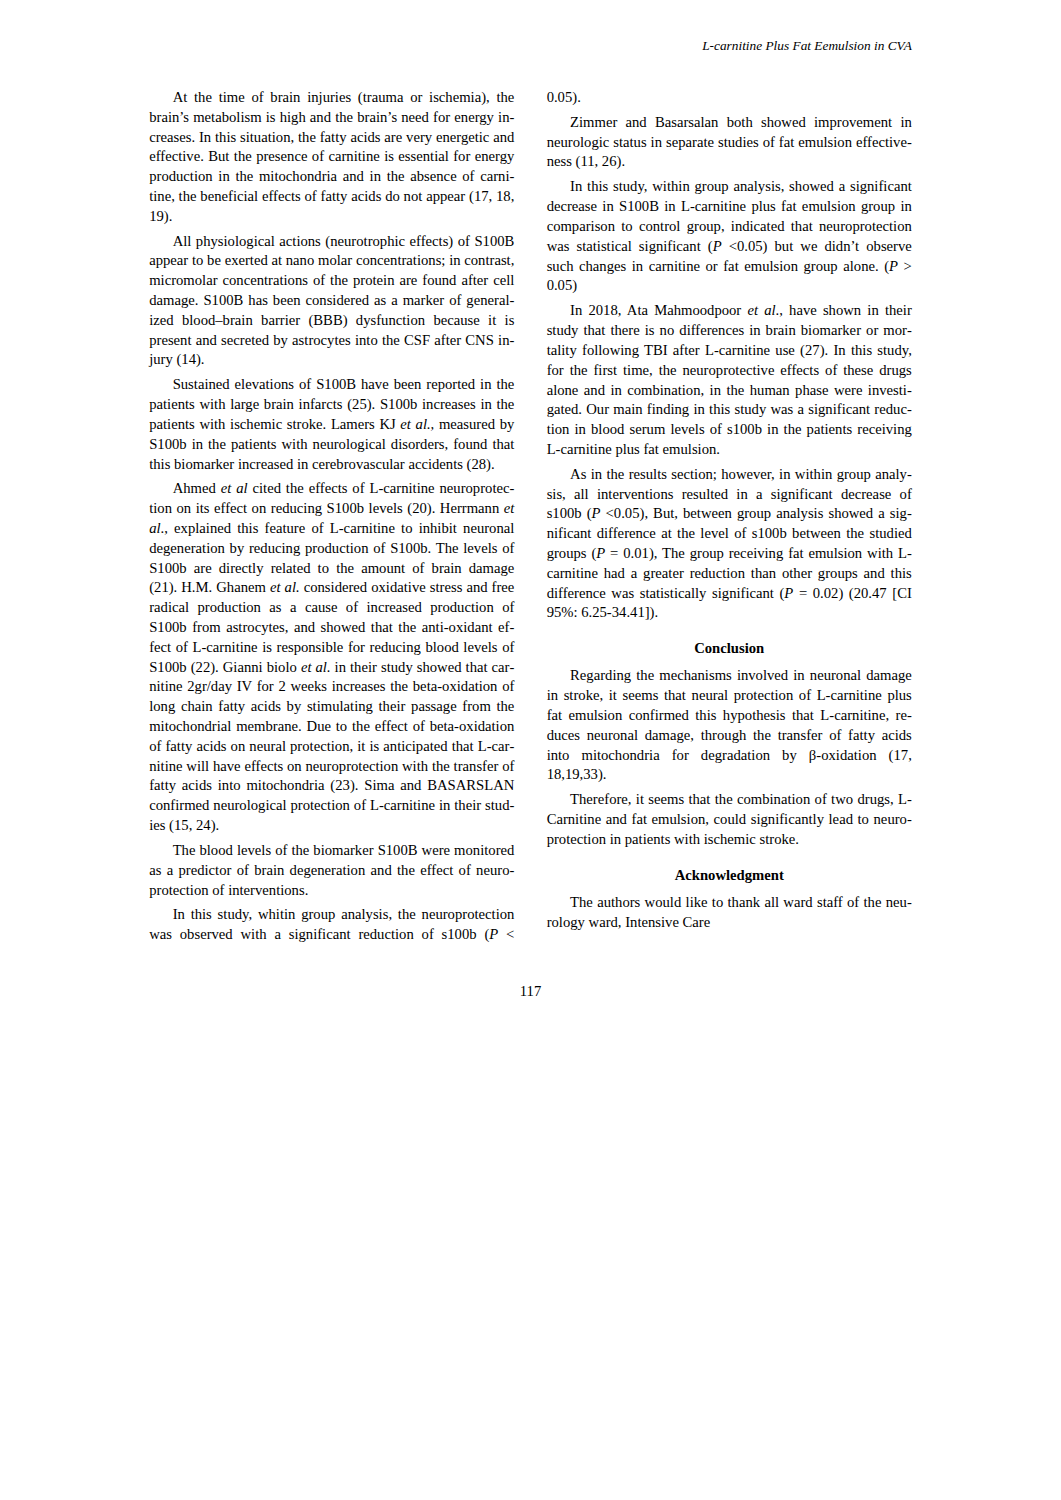L-carnitine Plus Fat Eemulsion in CVA
At the time of brain injuries (trauma or ischemia), the brain’s metabolism is high and the brain’s need for energy increases. In this situation, the fatty acids are very energetic and effective. But the presence of carnitine is essential for energy production in the mitochondria and in the absence of carnitine, the beneficial effects of fatty acids do not appear (17, 18, 19).
All physiological actions (neurotrophic effects) of S100B appear to be exerted at nano molar concentrations; in contrast, micromolar concentrations of the protein are found after cell damage. S100B has been considered as a marker of generalized blood–brain barrier (BBB) dysfunction because it is present and secreted by astrocytes into the CSF after CNS injury (14).
Sustained elevations of S100B have been reported in the patients with large brain infarcts (25). S100b increases in the patients with ischemic stroke. Lamers KJ et al., measured by S100b in the patients with neurological disorders, found that this biomarker increased in cerebrovascular accidents (28).
Ahmed et al cited the effects of L-carnitine neuroprotection on its effect on reducing S100b levels (20). Herrmann et al., explained this feature of L-carnitine to inhibit neuronal degeneration by reducing production of S100b. The levels of S100b are directly related to the amount of brain damage (21). H.M. Ghanem et al. considered oxidative stress and free radical production as a cause of increased production of S100b from astrocytes, and showed that the anti-oxidant effect of L-carnitine is responsible for reducing blood levels of S100b (22). Gianni biolo et al. in their study showed that carnitine 2gr/day IV for 2 weeks increases the beta-oxidation of long chain fatty acids by stimulating their passage from the mitochondrial membrane. Due to the effect of beta-oxidation of fatty acids on neural protection, it is anticipated that L-carnitine will have effects on neuroprotection with the transfer of fatty acids into mitochondria (23). Sima and BASARSLAN confirmed neurological protection of L-carnitine in their studies (15, 24).
The blood levels of the biomarker S100B were monitored as a predictor of brain degeneration and the effect of neuroprotection of interventions.
In this study, whitin group analysis, the neuroprotection was observed with a significant reduction of s100b (P < 0.05).
Zimmer and Basarsalan both showed improvement in neurologic status in separate studies of fat emulsion effectiveness (11, 26).
In this study, within group analysis, showed a significant decrease in S100B in L-carnitine plus fat emulsion group in comparison to control group, indicated that neuroprotection was statistical significant (P <0.05) but we didn’t observe such changes in carnitine or fat emulsion group alone. (P > 0.05)
In 2018, Ata Mahmoodpoor et al., have shown in their study that there is no differences in brain biomarker or mortality following TBI after L-carnitine use (27). In this study, for the first time, the neuroprotective effects of these drugs alone and in combination, in the human phase were investigated. Our main finding in this study was a significant reduction in blood serum levels of s100b in the patients receiving L-carnitine plus fat emulsion.
As in the results section; however, in within group analysis, all interventions resulted in a significant decrease of s100b (P <0.05), But, between group analysis showed a significant difference at the level of s100b between the studied groups (P = 0.01), The group receiving fat emulsion with L-carnitine had a greater reduction than other groups and this difference was statistically significant (P = 0.02) (20.47 [CI 95%: 6.25-34.41]).
Conclusion
Regarding the mechanisms involved in neuronal damage in stroke, it seems that neural protection of L-carnitine plus fat emulsion confirmed this hypothesis that L-carnitine, reduces neuronal damage, through the transfer of fatty acids into mitochondria for degradation by β-oxidation (17, 18,19,33).
Therefore, it seems that the combination of two drugs, L-Carnitine and fat emulsion, could significantly lead to neuroprotection in patients with ischemic stroke.
Acknowledgment
The authors would like to thank all ward staff of the neurology ward, Intensive Care
117